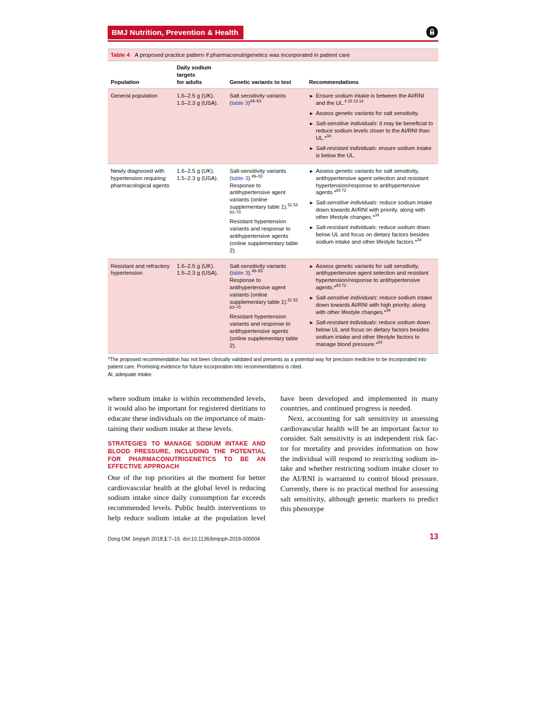BMJNPH: first published as 10.1136/bmjnph-2018-000004 on 19 September 2018. Downloaded from http://nutrition.bmj.com/ on July 4, 2022 by guest. Protected by copyright.
BMJ Nutrition, Prevention & Health
Table 4 A proposed practice pattern if pharmaconutrigenetics was incorporated in patient care
| Population | Daily sodium targets for adults | Genetic variants to test | Recommendations |
| --- | --- | --- | --- |
| General population | 1.6–2.5 g (UK). 1.5–2.3 g (USA). | Salt sensitivity variants ( table 3 ) 49–53 | Ensure sodium intake is between the AI/RNI and the UL. 4 10 13 14 Assess genetic variants for salt sensitivity. Salt-sensitive individuals : it may be beneficial to reduce sodium levels closer to the AI/RNI than UL.* 34 Salt-resistant individuals : ensure sodium intake is below the UL. |
| Newly diagnosed with hypertension requiring pharmacological agents | 1.6–2.5 g (UK). 1.5–2.3 g (USA). | Salt-sensitivity variants ( table 3 ). 49–53 Response to antihypertensive agent variants (online supplementary table 1). 51 53 63–70 Resistant hypertension variants and response to antihypertensive agents (online supplementary table 2). | Assess genetic variants for salt sensitivity, antihypertensive agent selection and resistant hypertension/response to antihypertensive agents.* 63 72 Salt-sensitive individuals : reduce sodium intake down towards AI/RNI with priority, along with other lifestyle changes.* 34 Salt-resistant individuals : reduce sodium down below UL and focus on dietary factors besides sodium intake and other lifestyle factors.* 34 |
| Resistant and refractory hypertension | 1.6–2.5 g (UK). 1.5–2.3 g (USA). | Salt-sensitivity variants ( table 3 ). 49–53 Response to antihypertensive agent variants (online supplementary table 1). 51 53 63–70 Resistant hypertension variants and response to antihypertensive agents (online supplementary table 2). | Assess genetic variants for salt sensitivity, antihypertensive agent selection and resistant hypertension/response to antihypertensive agents.* 63 72 Salt-sensitive individuals : reduce sodium intake down towards AI/RNI with high priority, along with other lifestyle changes.* 34 Salt-resistant individuals : reduce sodium down below UL and focus on dietary factors besides sodium intake and other lifestyle factors to manage blood pressure.* 34 |
*The proposed recommendation has not been clinically validated and presents as a potential way for precision medicine to be incorporated into patient care. Promising evidence for future incorporation into recommendations is cited.
AI, adequate intake.
where sodium intake is within recommended levels, it would also be important for registered dietitians to educate these individuals on the importance of maintaining their sodium intake at these levels.
Strategies to manage sodium intake and blood pressure, including the potential for pharmaconutrigenetics to be an effective approach
One of the top priorities at the moment for better cardiovascular health at the global level is reducing sodium intake since daily consumption far exceeds recommended levels. Public health interventions to help reduce sodium intake at the population level have been developed and implemented in many countries, and continued progress is needed.
Next, accounting for salt sensitivity in assessing cardiovascular health will be an important factor to consider. Salt sensitivity is an independent risk factor for mortality and provides information on how the individual will respond to restricting sodium intake and whether restricting sodium intake closer to the AI/RNI is warranted to control blood pressure. Currently, there is no practical method for assessing salt sensitivity, although genetic markers to predict this phenotype
Dong OM. bmjnph 2018;1:7–16. doi:10.1136/bmjnph-2018-000004
13